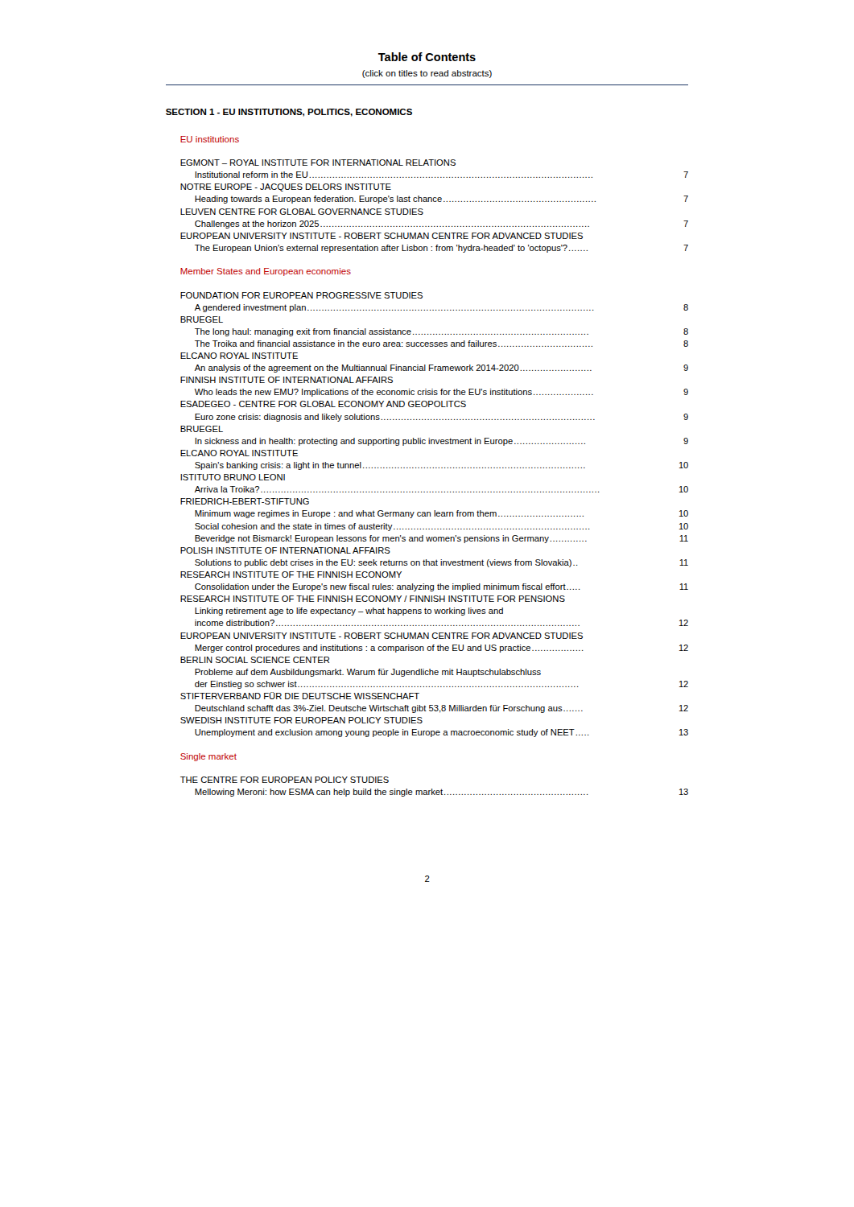Table of Contents
(click on titles to read abstracts)
SECTION 1 - EU INSTITUTIONS, POLITICS, ECONOMICS
EU institutions
EGMONT – ROYAL INSTITUTE FOR INTERNATIONAL RELATIONS
Institutional reform in the EU.................................................................................................. 7
NOTRE EUROPE - JACQUES DELORS INSTITUTE
Heading towards a European federation. Europe's last chance..................................................... 7
LEUVEN CENTRE FOR GLOBAL GOVERNANCE STUDIES
Challenges at the horizon 2025............................................................................................. 7
EUROPEAN UNIVERSITY INSTITUTE - ROBERT SCHUMAN CENTRE FOR ADVANCED STUDIES
The European Union's external representation after Lisbon : from 'hydra-headed' to 'octopus'?....... 7
Member States and European economies
FOUNDATION FOR EUROPEAN PROGRESSIVE STUDIES
A gendered investment plan................................................................................................... 8
BRUEGEL
The long haul: managing exit from financial assistance............................................................. 8
The Troika and financial assistance in the euro area: successes and failures................................. 8
ELCANO ROYAL INSTITUTE
An analysis of the agreement on the Multiannual Financial Framework 2014-2020......................... 9
FINNISH INSTITUTE OF INTERNATIONAL AFFAIRS
Who leads the new EMU? Implications of the economic crisis for the EU's institutions..................... 9
ESADEGEO - CENTRE FOR GLOBAL ECONOMY AND GEOPOLITCS
Euro zone crisis: diagnosis and likely solutions.......................................................................... 9
BRUEGEL
In sickness and in health: protecting and supporting public investment in Europe......................... 9
ELCANO ROYAL INSTITUTE
Spain's banking crisis: a light in the tunnel............................................................................. 10
ISTITUTO BRUNO LEONI
Arriva la Troika?..................................................................................................................... 10
FRIEDRICH-EBERT-STIFTUNG
Minimum wage regimes in Europe : and what Germany can learn from them.............................. 10
Social cohesion and the state in times of austerity.................................................................... 10
Beveridge not Bismarck! European lessons for men's and women's pensions in Germany............. 11
POLISH INSTITUTE OF INTERNATIONAL AFFAIRS
Solutions to public debt crises in the EU: seek returns on that investment (views from Slovakia).. 11
RESEARCH INSTITUTE OF THE FINNISH ECONOMY
Consolidation under the Europe's new fiscal rules: analyzing the implied minimum fiscal effort..... 11
RESEARCH INSTITUTE OF THE FINNISH ECONOMY / FINNISH INSTITUTE FOR PENSIONS
Linking retirement age to life expectancy – what happens to working lives and
income distribution?......................................................................................................... 12
EUROPEAN UNIVERSITY INSTITUTE - ROBERT SCHUMAN CENTRE FOR ADVANCED STUDIES
Merger control procedures and institutions : a comparison of the EU and US practice.................. 12
BERLIN SOCIAL SCIENCE CENTER
Probleme auf dem Ausbildungsmarkt. Warum für Jugendliche mit Hauptschulabschluss
der Einstieg so schwer ist................................................................................................. 12
STIFTERVERBAND FÜR DIE DEUTSCHE WISSENCHAFT
Deutschland schafft das 3%-Ziel. Deutsche Wirtschaft gibt 53,8 Milliarden für Forschung aus....... 12
SWEDISH INSTITUTE FOR EUROPEAN POLICY STUDIES
Unemployment and exclusion among young people in Europe a macroeconomic study of NEET..... 13
Single market
THE CENTRE FOR EUROPEAN POLICY STUDIES
Mellowing Meroni: how ESMA can help build the single market.................................................. 13
2